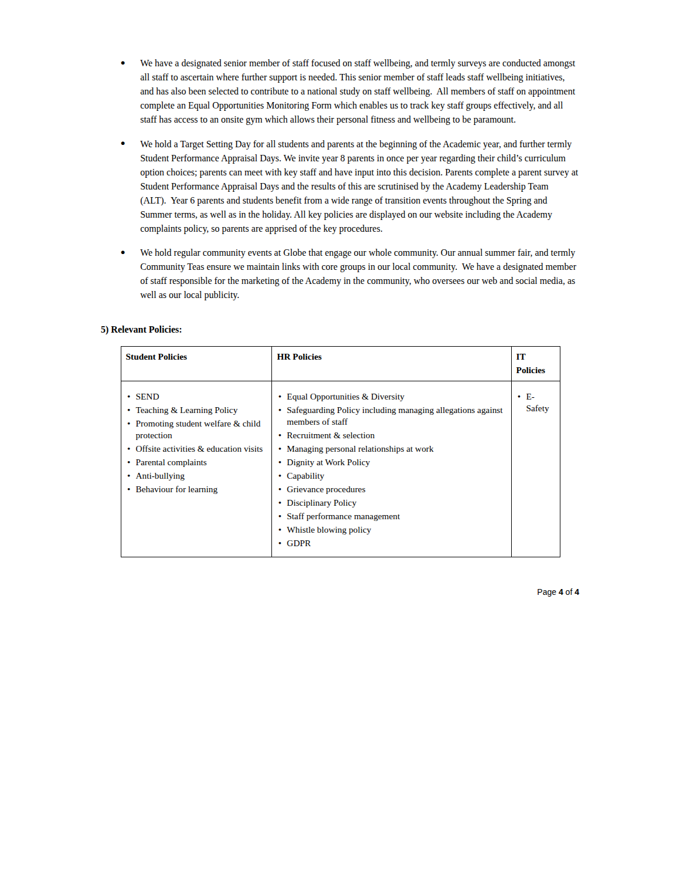We have a designated senior member of staff focused on staff wellbeing, and termly surveys are conducted amongst all staff to ascertain where further support is needed. This senior member of staff leads staff wellbeing initiatives, and has also been selected to contribute to a national study on staff wellbeing. All members of staff on appointment complete an Equal Opportunities Monitoring Form which enables us to track key staff groups effectively, and all staff has access to an onsite gym which allows their personal fitness and wellbeing to be paramount.
We hold a Target Setting Day for all students and parents at the beginning of the Academic year, and further termly Student Performance Appraisal Days. We invite year 8 parents in once per year regarding their child’s curriculum option choices; parents can meet with key staff and have input into this decision. Parents complete a parent survey at Student Performance Appraisal Days and the results of this are scrutinised by the Academy Leadership Team (ALT). Year 6 parents and students benefit from a wide range of transition events throughout the Spring and Summer terms, as well as in the holiday. All key policies are displayed on our website including the Academy complaints policy, so parents are apprised of the key procedures.
We hold regular community events at Globe that engage our whole community. Our annual summer fair, and termly Community Teas ensure we maintain links with core groups in our local community. We have a designated member of staff responsible for the marketing of the Academy in the community, who oversees our web and social media, as well as our local publicity.
5) Relevant Policies:
| Student Policies | HR Policies | IT Policies |
| --- | --- | --- |
| SEND Teaching & Learning Policy Promoting student welfare & child protection Offsite activities & education visits Parental complaints Anti-bullying Behaviour for learning | Equal Opportunities & Diversity Safeguarding Policy including managing allegations against members of staff Recruitment & selection Managing personal relationships at work Dignity at Work Policy Capability Grievance procedures Disciplinary Policy Staff performance management Whistle blowing policy GDPR | E-Safety |
Page 4 of 4